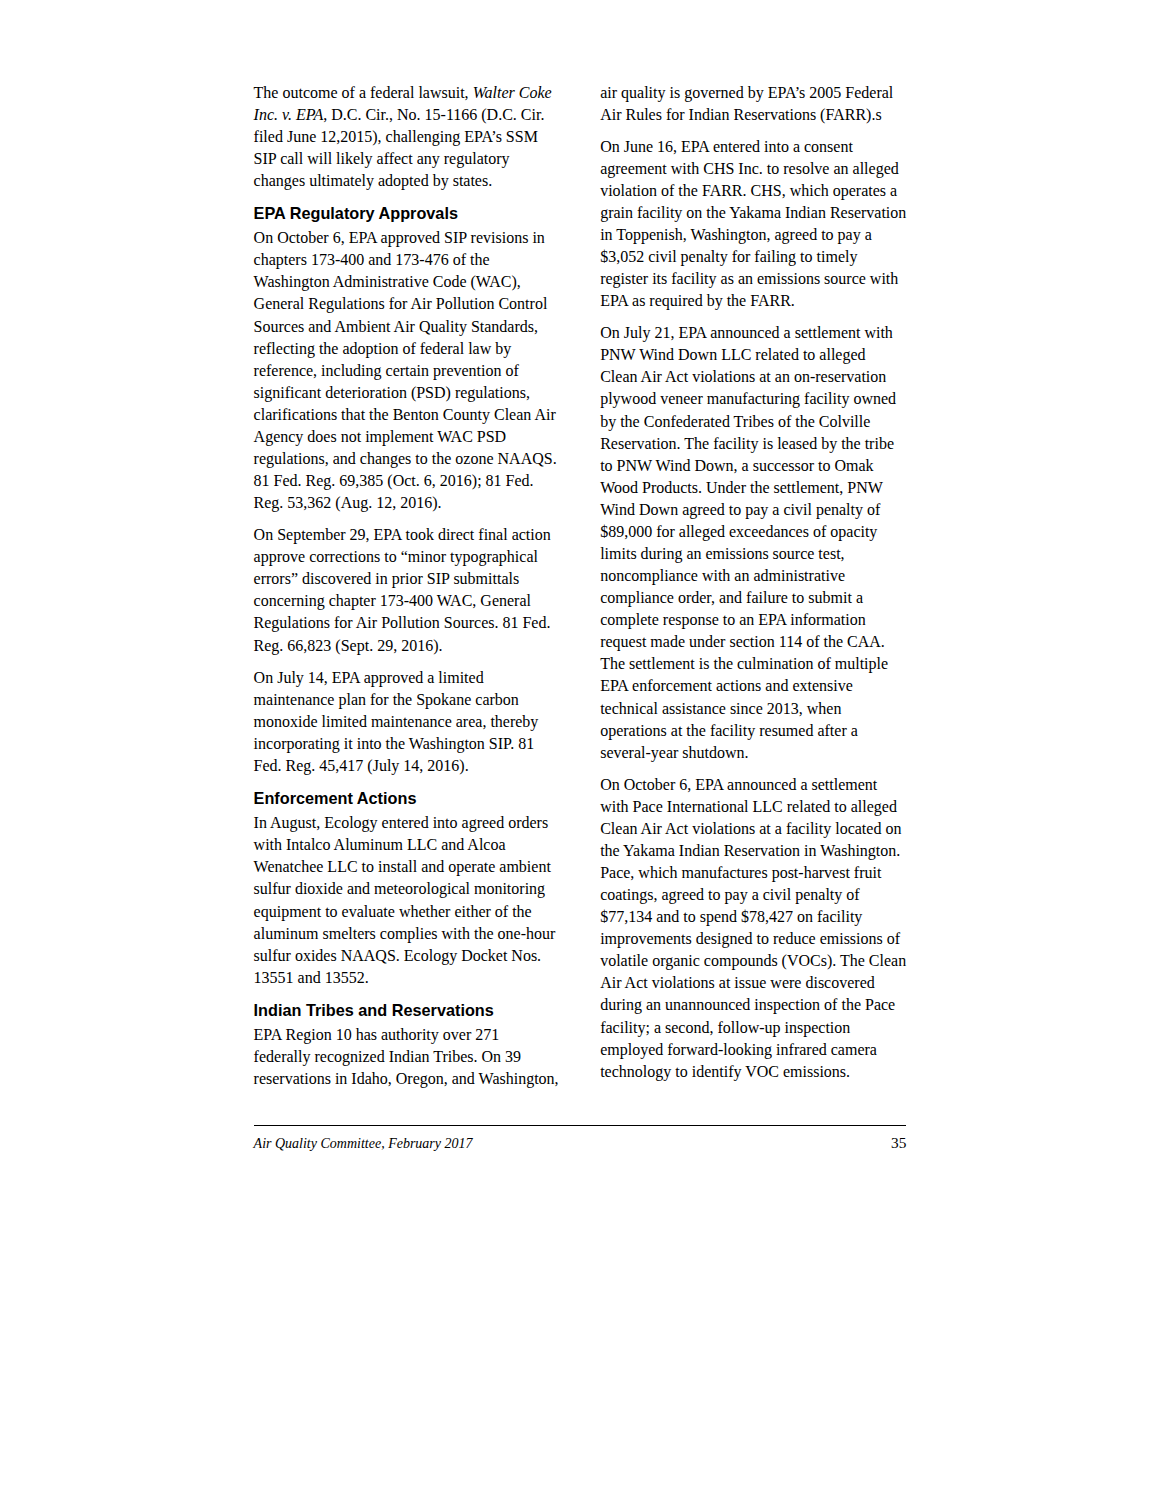The outcome of a federal lawsuit, Walter Coke Inc. v. EPA, D.C. Cir., No. 15-1166 (D.C. Cir. filed June 12,2015), challenging EPA’s SSM SIP call will likely affect any regulatory changes ultimately adopted by states.
EPA Regulatory Approvals
On October 6, EPA approved SIP revisions in chapters 173-400 and 173-476 of the Washington Administrative Code (WAC), General Regulations for Air Pollution Control Sources and Ambient Air Quality Standards, reflecting the adoption of federal law by reference, including certain prevention of significant deterioration (PSD) regulations, clarifications that the Benton County Clean Air Agency does not implement WAC PSD regulations, and changes to the ozone NAAQS. 81 Fed. Reg. 69,385 (Oct. 6, 2016); 81 Fed. Reg. 53,362 (Aug. 12, 2016).
On September 29, EPA took direct final action approve corrections to “minor typographical errors” discovered in prior SIP submittals concerning chapter 173-400 WAC, General Regulations for Air Pollution Sources. 81 Fed. Reg. 66,823 (Sept. 29, 2016).
On July 14, EPA approved a limited maintenance plan for the Spokane carbon monoxide limited maintenance area, thereby incorporating it into the Washington SIP. 81 Fed. Reg. 45,417 (July 14, 2016).
Enforcement Actions
In August, Ecology entered into agreed orders with Intalco Aluminum LLC and Alcoa Wenatchee LLC to install and operate ambient sulfur dioxide and meteorological monitoring equipment to evaluate whether either of the aluminum smelters complies with the one-hour sulfur oxides NAAQS. Ecology Docket Nos. 13551 and 13552.
Indian Tribes and Reservations
EPA Region 10 has authority over 271 federally recognized Indian Tribes. On 39 reservations in Idaho, Oregon, and Washington, air quality is governed by EPA’s 2005 Federal Air Rules for Indian Reservations (FARR).s
On June 16, EPA entered into a consent agreement with CHS Inc. to resolve an alleged violation of the FARR. CHS, which operates a grain facility on the Yakama Indian Reservation in Toppenish, Washington, agreed to pay a $3,052 civil penalty for failing to timely register its facility as an emissions source with EPA as required by the FARR.
On July 21, EPA announced a settlement with PNW Wind Down LLC related to alleged Clean Air Act violations at an on-reservation plywood veneer manufacturing facility owned by the Confederated Tribes of the Colville Reservation. The facility is leased by the tribe to PNW Wind Down, a successor to Omak Wood Products. Under the settlement, PNW Wind Down agreed to pay a civil penalty of $89,000 for alleged exceedances of opacity limits during an emissions source test, noncompliance with an administrative compliance order, and failure to submit a complete response to an EPA information request made under section 114 of the CAA. The settlement is the culmination of multiple EPA enforcement actions and extensive technical assistance since 2013, when operations at the facility resumed after a several-year shutdown.
On October 6, EPA announced a settlement with Pace International LLC related to alleged Clean Air Act violations at a facility located on the Yakama Indian Reservation in Washington. Pace, which manufactures post-harvest fruit coatings, agreed to pay a civil penalty of $77,134 and to spend $78,427 on facility improvements designed to reduce emissions of volatile organic compounds (VOCs). The Clean Air Act violations at issue were discovered during an unannounced inspection of the Pace facility; a second, follow-up inspection employed forward-looking infrared camera technology to identify VOC emissions.
Air Quality Committee, February 2017 35